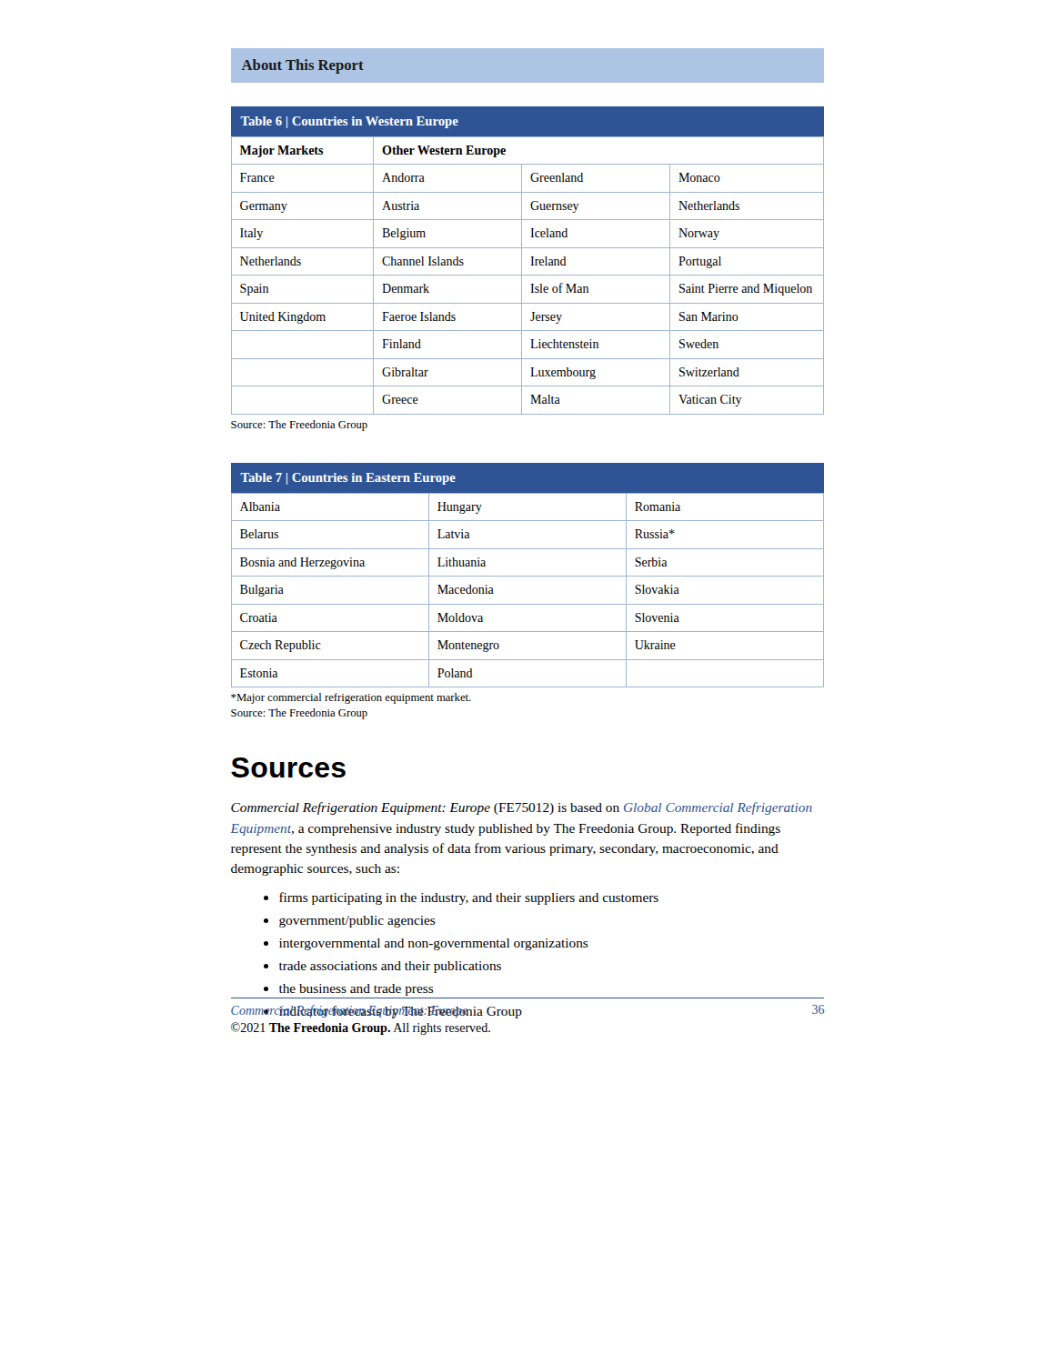About This Report
Table 6 | Countries in Western Europe
| Major Markets | Other Western Europe |
| --- | --- |
| France | Andorra | Greenland | Monaco |
| Germany | Austria | Guernsey | Netherlands |
| Italy | Belgium | Iceland | Norway |
| Netherlands | Channel Islands | Ireland | Portugal |
| Spain | Denmark | Isle of Man | Saint Pierre and Miquelon |
| United Kingdom | Faeroe Islands | Jersey | San Marino |
| | Finland | Liechtenstein | Sweden |
| | Gibraltar | Luxembourg | Switzerland |
| | Greece | Malta | Vatican City |
Source: The Freedonia Group
Table 7 | Countries in Eastern Europe
| Albania | Hungary | Romania |
| Belarus | Latvia | Russia* |
| Bosnia and Herzegovina | Lithuania | Serbia |
| Bulgaria | Macedonia | Slovakia |
| Croatia | Moldova | Slovenia |
| Czech Republic | Montenegro | Ukraine |
| Estonia | Poland | |
*Major commercial refrigeration equipment market.
Source: The Freedonia Group
Sources
Commercial Refrigeration Equipment: Europe (FE75012) is based on Global Commercial Refrigeration Equipment, a comprehensive industry study published by The Freedonia Group. Reported findings represent the synthesis and analysis of data from various primary, secondary, macroeconomic, and demographic sources, such as:
firms participating in the industry, and their suppliers and customers
government/public agencies
intergovernmental and non-governmental organizations
trade associations and their publications
the business and trade press
indicator forecasts by The Freedonia Group
Commercial Refrigeration Equipment: Europe
©2021 The Freedonia Group. All rights reserved.
36